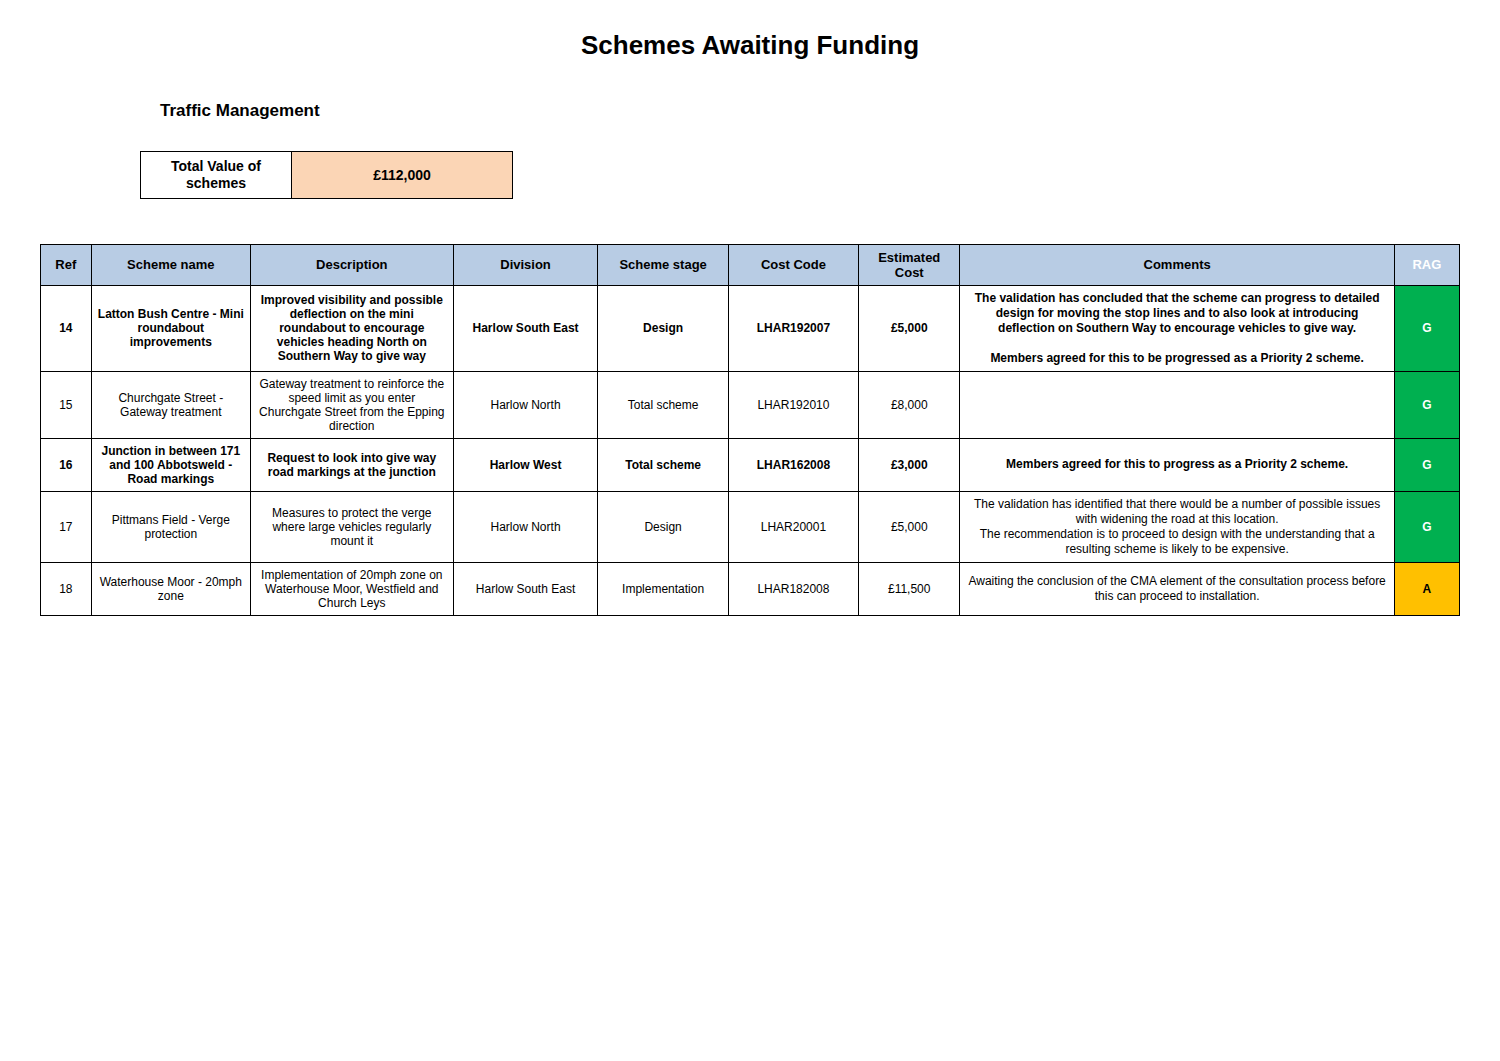Schemes Awaiting Funding
Traffic Management
| Total Value of schemes | £112,000 |
| Ref | Scheme name | Description | Division | Scheme stage | Cost Code | Estimated Cost | Comments | RAG |
| --- | --- | --- | --- | --- | --- | --- | --- | --- |
| 14 | Latton Bush Centre - Mini roundabout improvements | Improved visibility and possible deflection on the mini roundabout to encourage vehicles heading North on Southern Way to give way | Harlow South East | Design | LHAR192007 | £5,000 | The validation has concluded that the scheme can progress to detailed design for moving the stop lines and to also look at introducing deflection on Southern Way to encourage vehicles to give way. Members agreed for this to be progressed as a Priority 2 scheme. | G |
| 15 | Churchgate Street - Gateway treatment | Gateway treatment to reinforce the speed limit as you enter Churchgate Street from the Epping direction | Harlow North | Total scheme | LHAR192010 | £8,000 | | G |
| 16 | Junction in between 171 and 100 Abbotsweld - Road markings | Request to look into give way road markings at the junction | Harlow West | Total scheme | LHAR162008 | £3,000 | Members agreed for this to progress as a Priority 2 scheme. | G |
| 17 | Pittmans Field - Verge protection | Measures to protect the verge where large vehicles regularly mount it | Harlow North | Design | LHAR20001 | £5,000 | The validation has identified that there would be a number of possible issues with widening the road at this location. The recommendation is to proceed to design with the understanding that a resulting scheme is likely to be expensive. | G |
| 18 | Waterhouse Moor - 20mph zone | Implementation of 20mph zone on Waterhouse Moor, Westfield and Church Leys | Harlow South East | Implementation | LHAR182008 | £11,500 | Awaiting the conclusion of the CMA element of the consultation process before this can proceed to installation. | A |